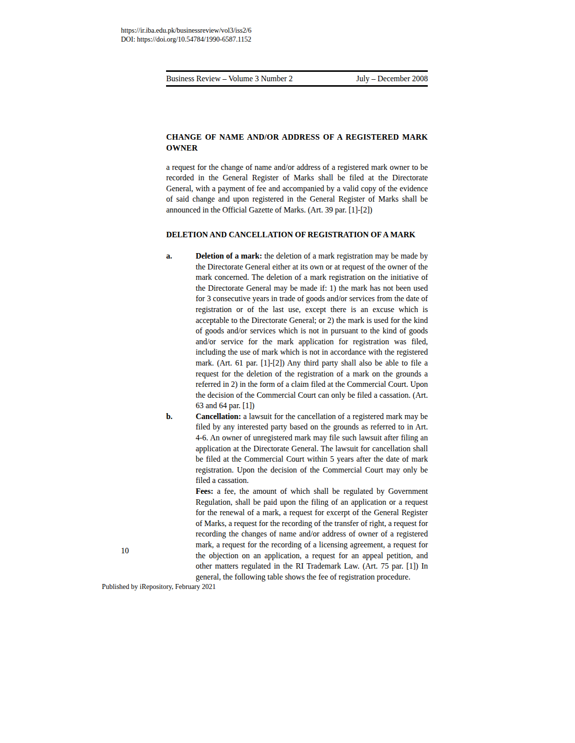https://ir.iba.edu.pk/businessreview/vol3/iss2/6
DOI: https://doi.org/10.54784/1990-6587.1152
Business Review – Volume 3 Number 2 July – December 2008
Change of name and/or address of a registered mark owner
a request for the change of name and/or address of a registered mark owner to be recorded in the General Register of Marks shall be filed at the Directorate General, with a payment of fee and accompanied by a valid copy of the evidence of said change and upon registered in the General Register of Marks shall be announced in the Official Gazette of Marks. (Art. 39 par. [1]-[2])
Deletion and cancellation of registration of a mark
| a. | Deletion of a mark: the deletion of a mark registration may be made by the Directorate General either at its own or at request of the owner of the mark concerned. The deletion of a mark registration on the initiative of the Directorate General may be made if: 1) the mark has not been used for 3 consecutive years in trade of goods and/or services from the date of registration or of the last use, except there is an excuse which is acceptable to the Directorate General; or 2) the mark is used for the kind of goods and/or services which is not in pursuant to the kind of goods and/or service for the mark application for registration was filed, including the use of mark which is not in accordance with the registered mark. (Art. 61 par. [1]-[2]) Any third party shall also be able to file a request for the deletion of the registration of a mark on the grounds a referred in 2) in the form of a claim filed at the Commercial Court. Upon the decision of the Commercial Court can only be filed a cassation. (Art. 63 and 64 par. [1]) |
| b. | Cancellation: a lawsuit for the cancellation of a registered mark may be filed by any interested party based on the grounds as referred to in Art. 4-6. An owner of unregistered mark may file such lawsuit after filing an application at the Directorate General. The lawsuit for cancellation shall be filed at the Commercial Court within 5 years after the date of mark registration. Upon the decision of the Commercial Court may only be filed a cassation. Fees: a fee, the amount of which shall be regulated by Government Regulation, shall be paid upon the filing of an application or a request for the renewal of a mark, a request for excerpt of the General Register of Marks, a request for the recording of the transfer of right, a request for recording the changes of name and/or address of owner of a registered mark, a request for the recording of a licensing agreement, a request for the objection on an application, a request for an appeal petition, and other matters regulated in the RI Trademark Law. (Art. 75 par. [1]) In general, the following table shows the fee of registration procedure. |
10
Published by iRepository, February 2021